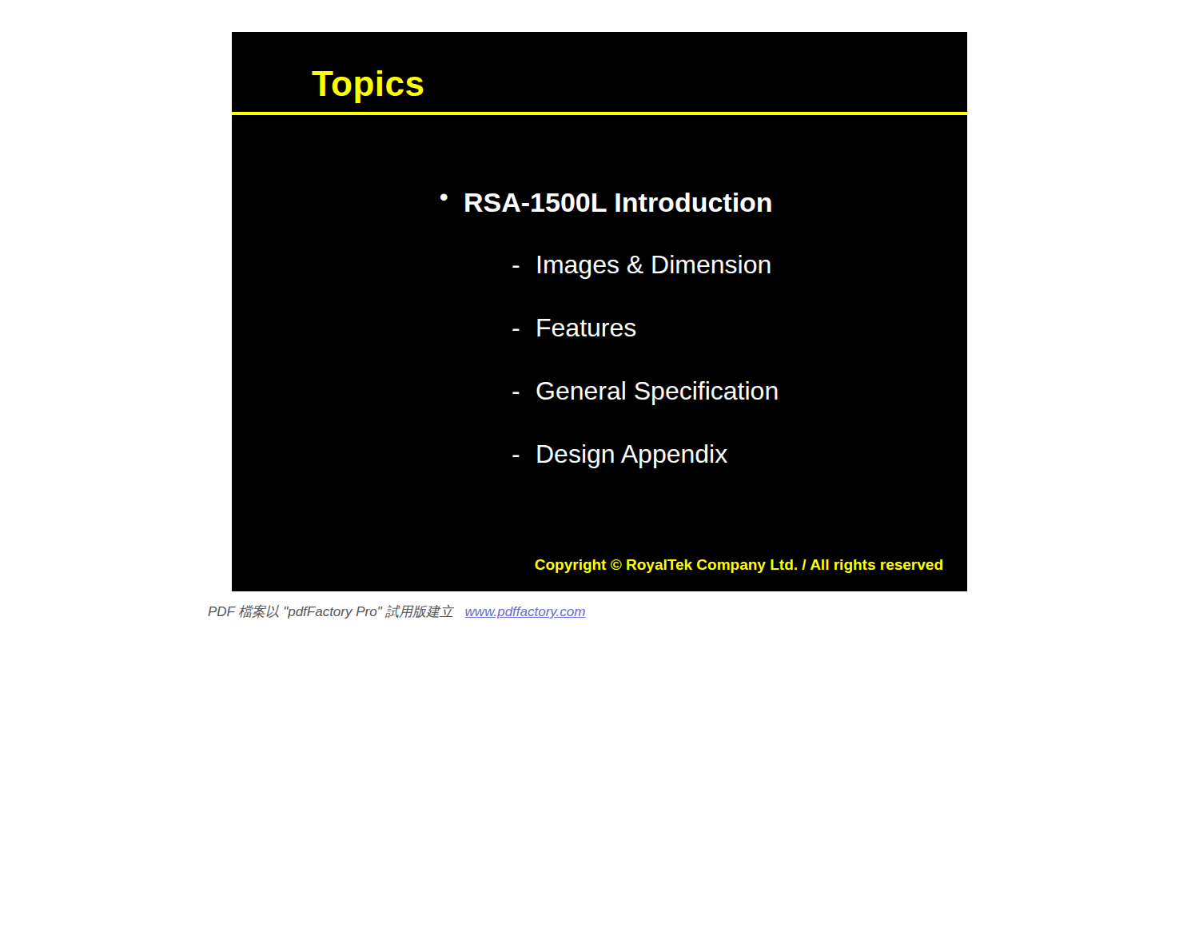Topics
RSA-1500L Introduction
Images & Dimension
Features
General Specification
Design Appendix
Copyright © RoyalTek Company Ltd. / All rights reserved
PDF 檔案以 "pdfFactory Pro" 試用版建立 www.pdffactory.com